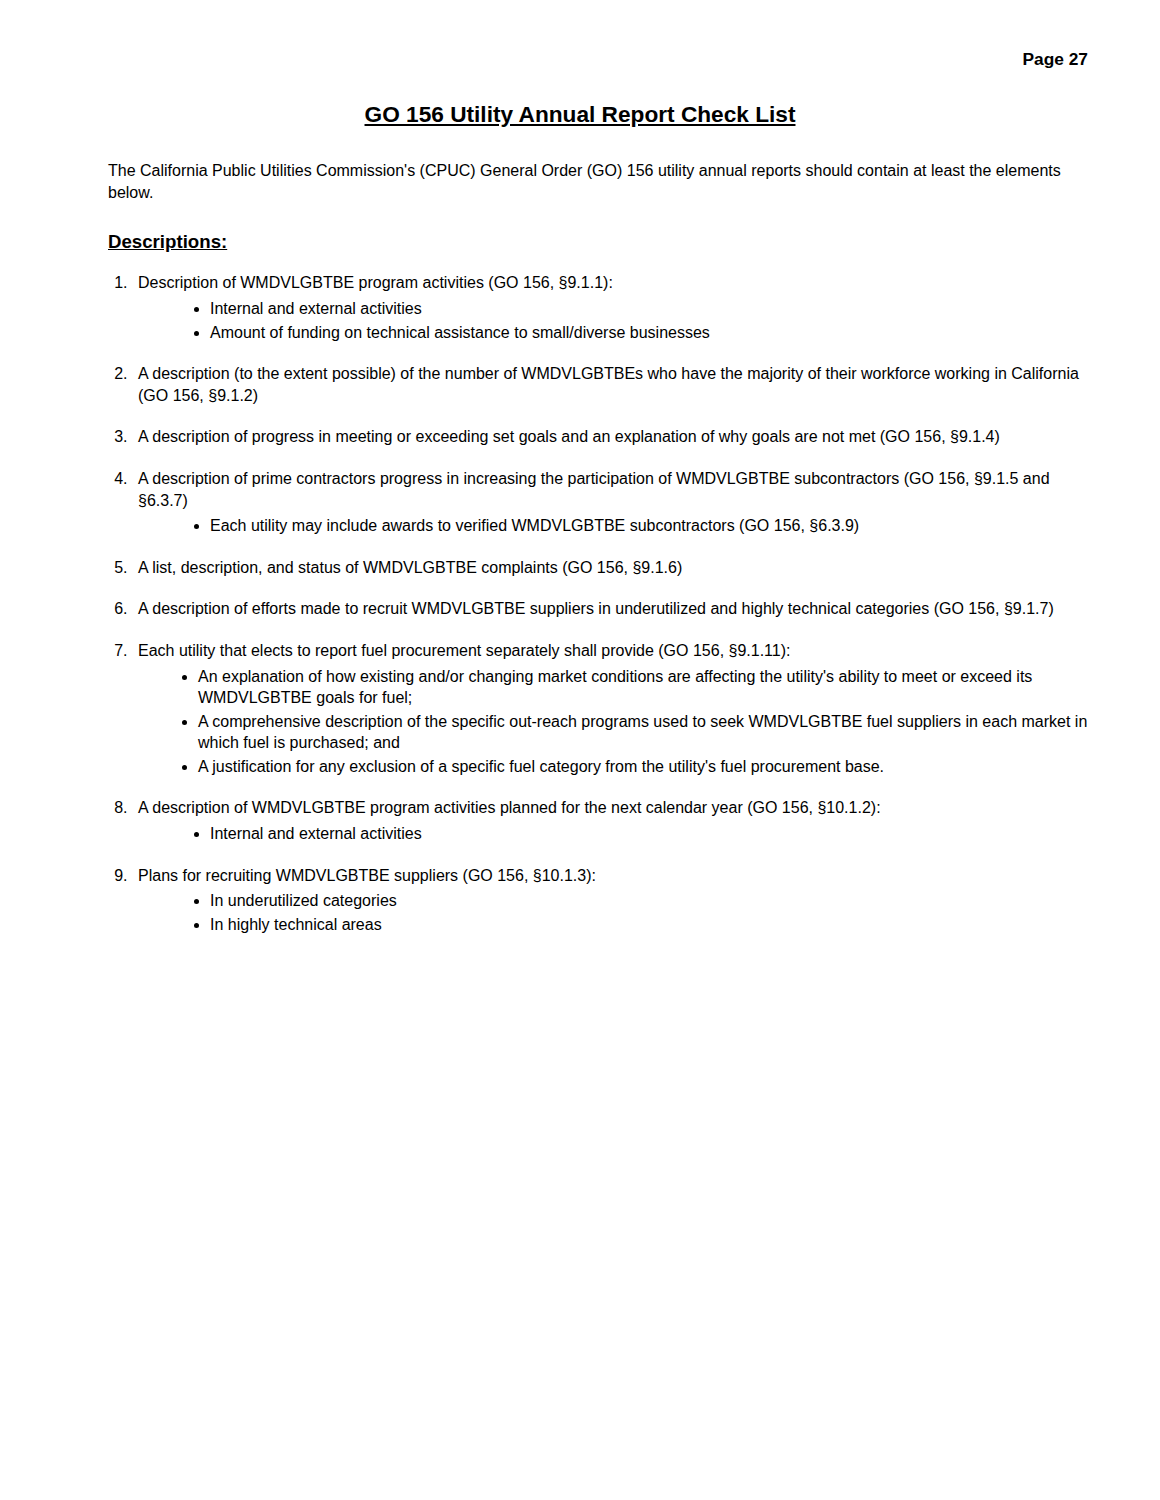Page 27
GO 156 Utility Annual Report Check List
The California Public Utilities Commission's (CPUC) General Order (GO) 156 utility annual reports should contain at least the elements below.
Descriptions:
Description of WMDVLGBTBE program activities (GO 156, §9.1.1):
Internal and external activities
Amount of funding on technical assistance to small/diverse businesses
A description (to the extent possible) of the number of WMDVLGBTBEs who have the majority of their workforce working in California (GO 156, §9.1.2)
A description of progress in meeting or exceeding set goals and an explanation of why goals are not met (GO 156, §9.1.4)
A description of prime contractors progress in increasing the participation of WMDVLGBTBE subcontractors (GO 156, §9.1.5 and §6.3.7)
Each utility may include awards to verified WMDVLGBTBE subcontractors (GO 156, §6.3.9)
A list, description, and status of WMDVLGBTBE complaints (GO 156, §9.1.6)
A description of efforts made to recruit WMDVLGBTBE suppliers in underutilized and highly technical categories (GO 156, §9.1.7)
Each utility that elects to report fuel procurement separately shall provide (GO 156, §9.1.11):
An explanation of how existing and/or changing market conditions are affecting the utility's ability to meet or exceed its WMDVLGBTBE goals for fuel;
A comprehensive description of the specific out-reach programs used to seek WMDVLGBTBE fuel suppliers in each market in which fuel is purchased; and
A justification for any exclusion of a specific fuel category from the utility's fuel procurement base.
A description of WMDVLGBTBE program activities planned for the next calendar year (GO 156, §10.1.2):
Internal and external activities
Plans for recruiting WMDVLGBTBE suppliers (GO 156, §10.1.3):
In underutilized categories
In highly technical areas